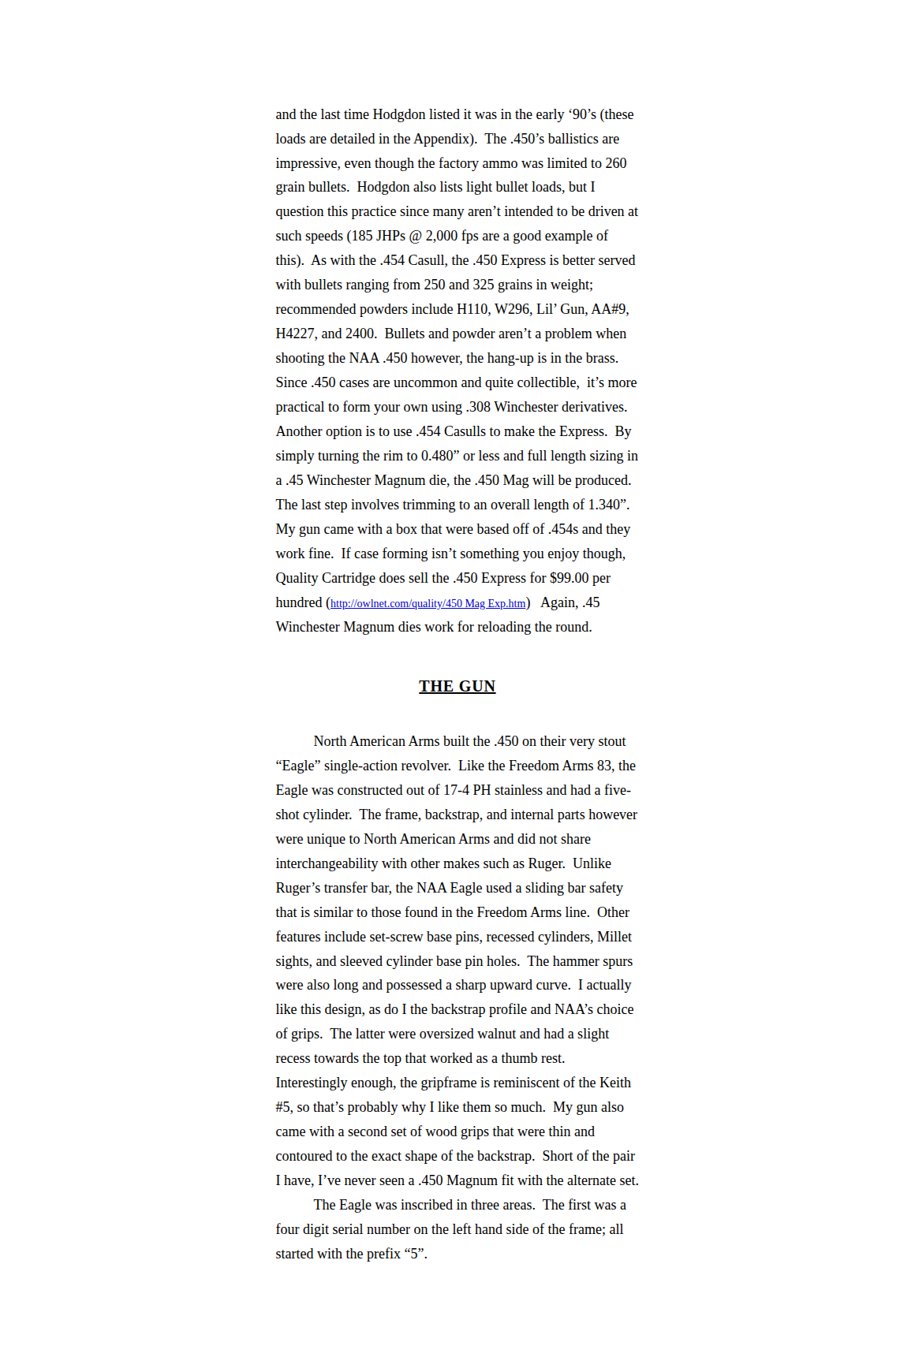and the last time Hodgdon listed it was in the early ‘90’s (these loads are detailed in the Appendix). The .450’s ballistics are impressive, even though the factory ammo was limited to 260 grain bullets. Hodgdon also lists light bullet loads, but I question this practice since many aren’t intended to be driven at such speeds (185 JHPs @ 2,000 fps are a good example of this). As with the .454 Casull, the .450 Express is better served with bullets ranging from 250 and 325 grains in weight; recommended powders include H110, W296, Lil’ Gun, AA#9, H4227, and 2400. Bullets and powder aren’t a problem when shooting the NAA .450 however, the hang-up is in the brass. Since .450 cases are uncommon and quite collectible, it’s more practical to form your own using .308 Winchester derivatives. Another option is to use .454 Casulls to make the Express. By simply turning the rim to 0.480” or less and full length sizing in a .45 Winchester Magnum die, the .450 Mag will be produced. The last step involves trimming to an overall length of 1.340”. My gun came with a box that were based off of .454s and they work fine. If case forming isn’t something you enjoy though, Quality Cartridge does sell the .450 Express for $99.00 per hundred (http://owlnet.com/quality/450 Mag Exp.htm) Again, .45 Winchester Magnum dies work for reloading the round.
THE GUN
North American Arms built the .450 on their very stout “Eagle” single-action revolver. Like the Freedom Arms 83, the Eagle was constructed out of 17-4 PH stainless and had a five-shot cylinder. The frame, backstrap, and internal parts however were unique to North American Arms and did not share interchangeability with other makes such as Ruger. Unlike Ruger’s transfer bar, the NAA Eagle used a sliding bar safety that is similar to those found in the Freedom Arms line. Other features include set-screw base pins, recessed cylinders, Millet sights, and sleeved cylinder base pin holes. The hammer spurs were also long and possessed a sharp upward curve. I actually like this design, as do I the backstrap profile and NAA’s choice of grips. The latter were oversized walnut and had a slight recess towards the top that worked as a thumb rest. Interestingly enough, the gripframe is reminiscent of the Keith #5, so that’s probably why I like them so much. My gun also came with a second set of wood grips that were thin and contoured to the exact shape of the backstrap. Short of the pair I have, I’ve never seen a .450 Magnum fit with the alternate set.
The Eagle was inscribed in three areas. The first was a four digit serial number on the left hand side of the frame; all started with the prefix “5”.